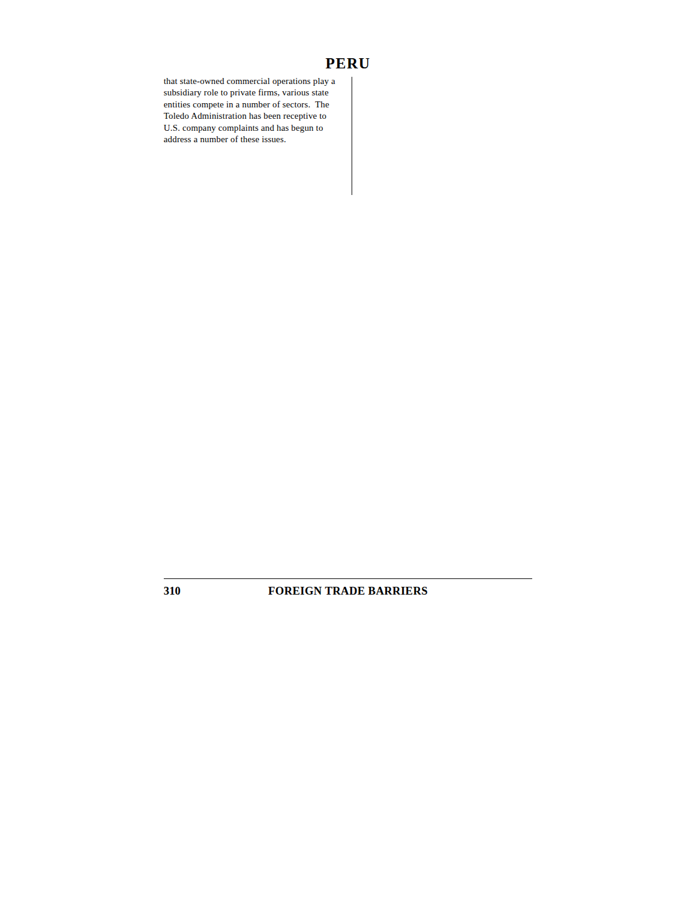PERU
that state-owned commercial operations play a subsidiary role to private firms, various state entities compete in a number of sectors. The Toledo Administration has been receptive to U.S. company complaints and has begun to address a number of these issues.
310
FOREIGN TRADE BARRIERS